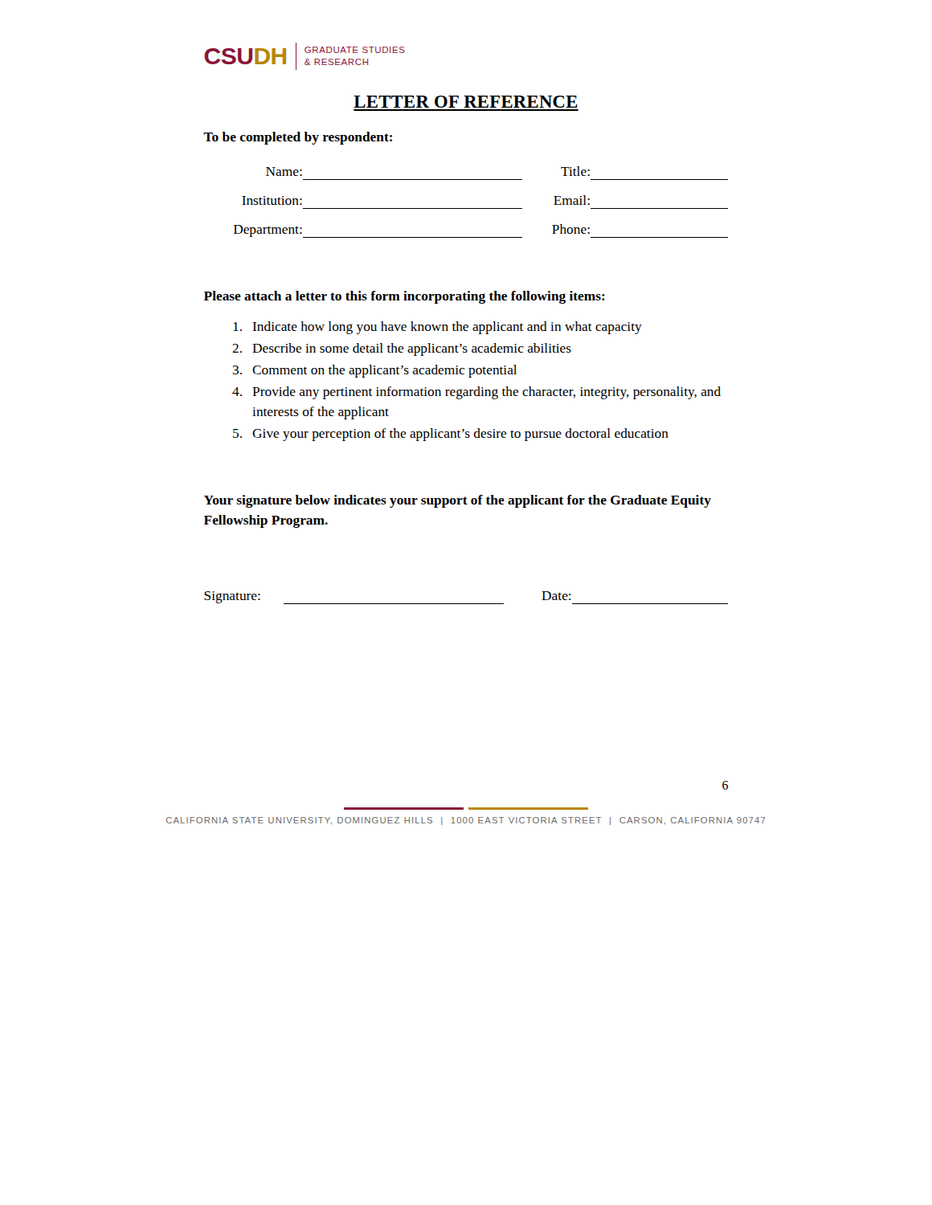CSU DH
Graduate Studies
& Research
LETTER OF REFERENCE
To be completed by respondent:
| Name: | | Title: | |
| Institution: | | Email: | |
| Department: | | Phone: | |
Please attach a letter to this form incorporating the following items:
Indicate how long you have known the applicant and in what capacity
Describe in some detail the applicant’s academic abilities
Comment on the applicant’s academic potential
Provide any pertinent information regarding the character, integrity, personality, and interests of the applicant
Give your perception of the applicant’s desire to pursue doctoral education
Your signature below indicates your support of the applicant for the Graduate Equity Fellowship Program.
| Signature: | | Date: | |
6
CALIFORNIA STATE UNIVERSITY, DOMINGUEZ HILLS | 1000 EAST VICTORIA STREET | CARSON, CALIFORNIA 90747